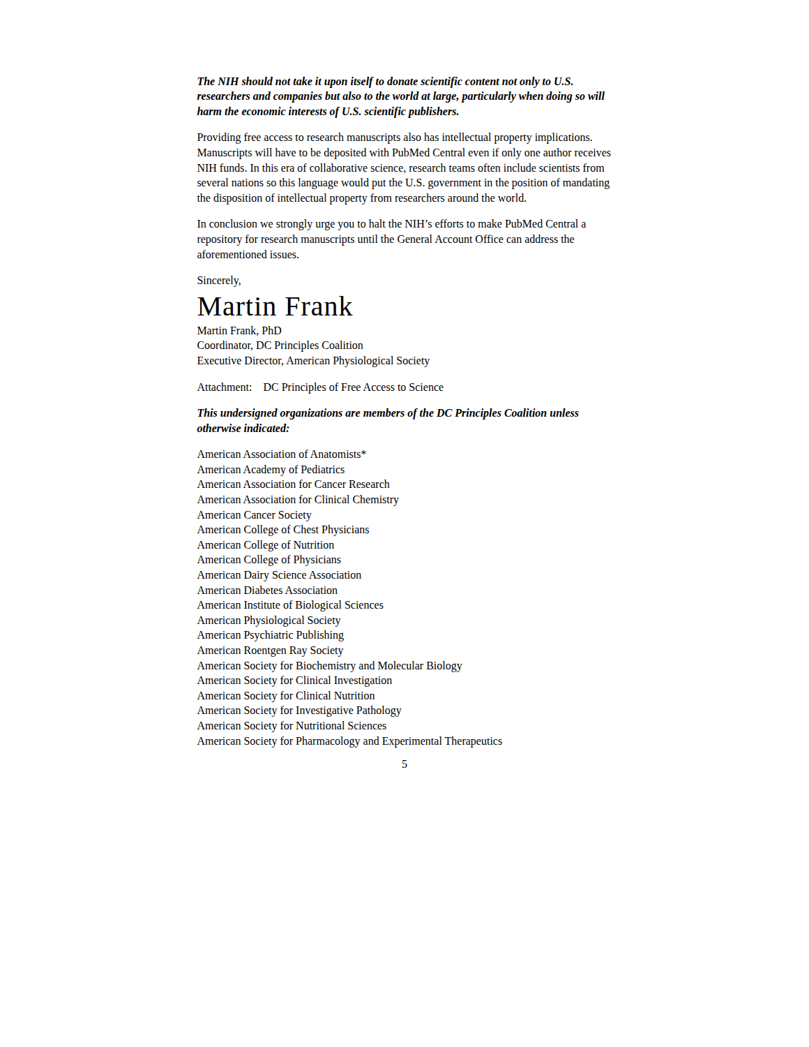The NIH should not take it upon itself to donate scientific content not only to U.S. researchers and companies but also to the world at large, particularly when doing so will harm the economic interests of U.S. scientific publishers.
Providing free access to research manuscripts also has intellectual property implications. Manuscripts will have to be deposited with PubMed Central even if only one author receives NIH funds. In this era of collaborative science, research teams often include scientists from several nations so this language would put the U.S. government in the position of mandating the disposition of intellectual property from researchers around the world.
In conclusion we strongly urge you to halt the NIH’s efforts to make PubMed Central a repository for research manuscripts until the General Account Office can address the aforementioned issues.
Sincerely,
Martin Frank
Martin Frank, PhD
Coordinator, DC Principles Coalition
Executive Director, American Physiological Society
Attachment: DC Principles of Free Access to Science
This undersigned organizations are members of the DC Principles Coalition unless otherwise indicated:
American Association of Anatomists*
American Academy of Pediatrics
American Association for Cancer Research
American Association for Clinical Chemistry
American Cancer Society
American College of Chest Physicians
American College of Nutrition
American College of Physicians
American Dairy Science Association
American Diabetes Association
American Institute of Biological Sciences
American Physiological Society
American Psychiatric Publishing
American Roentgen Ray Society
American Society for Biochemistry and Molecular Biology
American Society for Clinical Investigation
American Society for Clinical Nutrition
American Society for Investigative Pathology
American Society for Nutritional Sciences
American Society for Pharmacology and Experimental Therapeutics
5